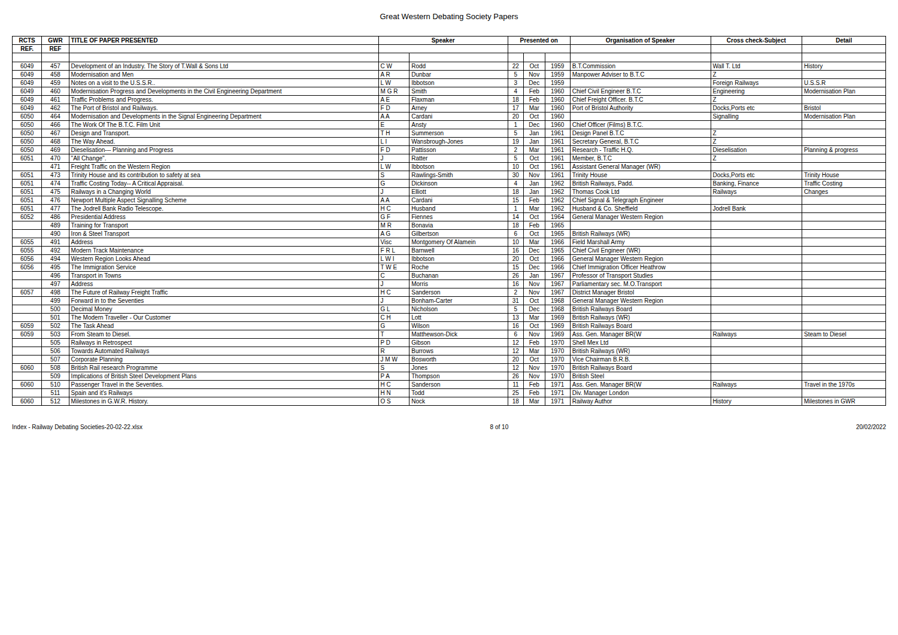Great Western Debating Society Papers
| RCTS | GWR | TITLE OF PAPER PRESENTED | Speaker | Presented on | Organisation of Speaker | Cross check-Subject | Detail |
| --- | --- | --- | --- | --- | --- | --- | --- |
| REF. | REF | | | | | | |
| 6049 | 457 | Development of an Industry. The Story of T.Wall & Sons Ltd | C W | Rodd | 22 | Oct | 1959 | B.T.Commission | Wall T. Ltd | History |
| 6049 | 458 | Modernisation and Men | A R | Dunbar | 5 | Nov | 1959 | Manpower Adviser to B.T.C | Z | |
| 6049 | 459 | Notes on a visit to the U.S.S.R.. | L W | Ibbotson | 3 | Dec | 1959 | | Foreign Railways | U.S.S.R |
| 6049 | 460 | Modernisation Progress and Developments in the Civil Engineering Department | M G R | Smith | 4 | Feb | 1960 | Chief Civil Engineer B.T.C | Engineering | Modernisation Plan |
| 6049 | 461 | Traffic Problems and Progress. | A E | Flaxman | 18 | Feb | 1960 | Chief Freight Officer. B.T.C | Z | |
| 6049 | 462 | The Port of Bristol and Railways. | F D | Arney | 17 | Mar | 1960 | Port of Bristol Authority | Docks,Ports etc | Bristol |
| 6050 | 464 | Modernisation and Developments in the Signal Engineering Department | A A | Cardani | 20 | Oct | 1960 | | Signalling | Modernisation Plan |
| 6050 | 466 | The Work Of The B.T.C. Film Unit | E | Ansty | 1 | Dec | 1960 | Chief Officer (Films) B.T.C. | | |
| 6050 | 467 | Design and Transport. | T H | Summerson | 5 | Jan | 1961 | Design Panel B.T.C | Z | |
| 6050 | 468 | The Way Ahead. | L I | Wansbrough-Jones | 19 | Jan | 1961 | Secretary General, B.T.C | Z | |
| 6050 | 469 | Dieselisation--- Planning and Progress | F D | Pattisson | 2 | Mar | 1961 | Research - Traffic H.Q. | Dieselisation | Planning & progress |
| 6051 | 470 | "All Change". | J | Ratter | 5 | Oct | 1961 | Member, B.T.C | Z | |
| | 471 | Freight Traffic on the Western Region | L W | Ibbotson | 10 | Oct | 1961 | Assistant General Manager (WR) | | |
| 6051 | 473 | Trinity House and its contribution to safety at sea | S | Rawlings-Smith | 30 | Nov | 1961 | Trinity House | Docks,Ports etc | Trinity House |
| 6051 | 474 | Traffic Costing Today-- A Critical Appraisal. | G | Dickinson | 4 | Jan | 1962 | British Railways, Padd. | Banking, Finance | Traffic Costing |
| 6051 | 475 | Railways in a Changing World | J | Elliott | 18 | Jan | 1962 | Thomas Cook Ltd | Railways | Changes |
| 6051 | 476 | Newport Multiple Aspect Signalling Scheme | A A | Cardani | 15 | Feb | 1962 | Chief Signal & Telegraph Engineer | | |
| 6051 | 477 | The Jodrell Bank Radio Telescope. | H C | Husband | 1 | Mar | 1962 | Husband & Co. Sheffield | Jodrell Bank | |
| 6052 | 486 | Presidential Address | G F | Fiennes | 14 | Oct | 1964 | General Manager Western Region | | |
| | 489 | Training for Transport | M R | Bonavia | 18 | Feb | 1965 | | | |
| | 490 | Iron & Steel Transport | A G | Gilbertson | 6 | Oct | 1965 | British Railways (WR) | | |
| 6055 | 491 | Address | Visc | Montgomery Of Alamein | 10 | Mar | 1966 | Field Marshall Army | | |
| 6055 | 492 | Modern Track Maintenance | F R L | Barnwell | 16 | Dec | 1965 | Chief Civil Engineer (WR) | | |
| 6056 | 494 | Western Region Looks Ahead | L W I | Ibbotson | 20 | Oct | 1966 | General Manager Western Region | | |
| 6056 | 495 | The Immigration Service | T W E | Roche | 15 | Dec | 1966 | Chief Immigration Officer Heathrow | | |
| | 496 | Transport in Towns | C | Buchanan | 26 | Jan | 1967 | Professor of Transport Studies | | |
| | 497 | Address | J | Morris | 16 | Nov | 1967 | Parliamentary sec. M.O.Transport | | |
| 6057 | 498 | The Future of Railway Freight Traffic | H C | Sanderson | 2 | Nov | 1967 | District Manager Bristol | | |
| | 499 | Forward in to the Seventies | J | Bonham-Carter | 31 | Oct | 1968 | General Manager Western Region | | |
| | 500 | Decimal Money | G L | Nicholson | 5 | Dec | 1968 | British Railways Board | | |
| | 501 | The Modern Traveller - Our Customer | C H | Lott | 13 | Mar | 1969 | British Railways (WR) | | |
| 6059 | 502 | The Task Ahead | G | Wilson | 16 | Oct | 1969 | British Railways Board | | |
| 6059 | 503 | From Steam to Diesel. | T | Matthewson-Dick | 6 | Nov | 1969 | Ass. Gen. Manager BR(W | Railways | Steam to Diesel |
| | 505 | Railways in Retrospect | P D | Gibson | 12 | Feb | 1970 | Shell Mex Ltd | | |
| | 506 | Towards Automated Railways | R | Burrows | 12 | Mar | 1970 | British Railways (WR) | | |
| | 507 | Corporate Planning | J M W | Bosworth | 20 | Oct | 1970 | Vice Chairman B.R.B. | | |
| 6060 | 508 | British Rail research Programme | S | Jones | 12 | Nov | 1970 | British Railways Board | | |
| | 509 | Implications of British Steel Development Plans | P A | Thompson | 26 | Nov | 1970 | British Steel | | |
| 6060 | 510 | Passenger Travel in the Seventies. | H C | Sanderson | 11 | Feb | 1971 | Ass. Gen. Manager BR(W | Railways | Travel in the 1970s |
| | 511 | Spain and it's Railways | H N | Todd | 25 | Feb | 1971 | Div. Manager London | | |
| 6060 | 512 | Milestones in G.W.R. History. | O S | Nock | 18 | Mar | 1971 | Railway Author | History | Milestones in GWR |
Index - Railway Debating Societies-20-02-22.xlsx 8 of 10 20/02/2022